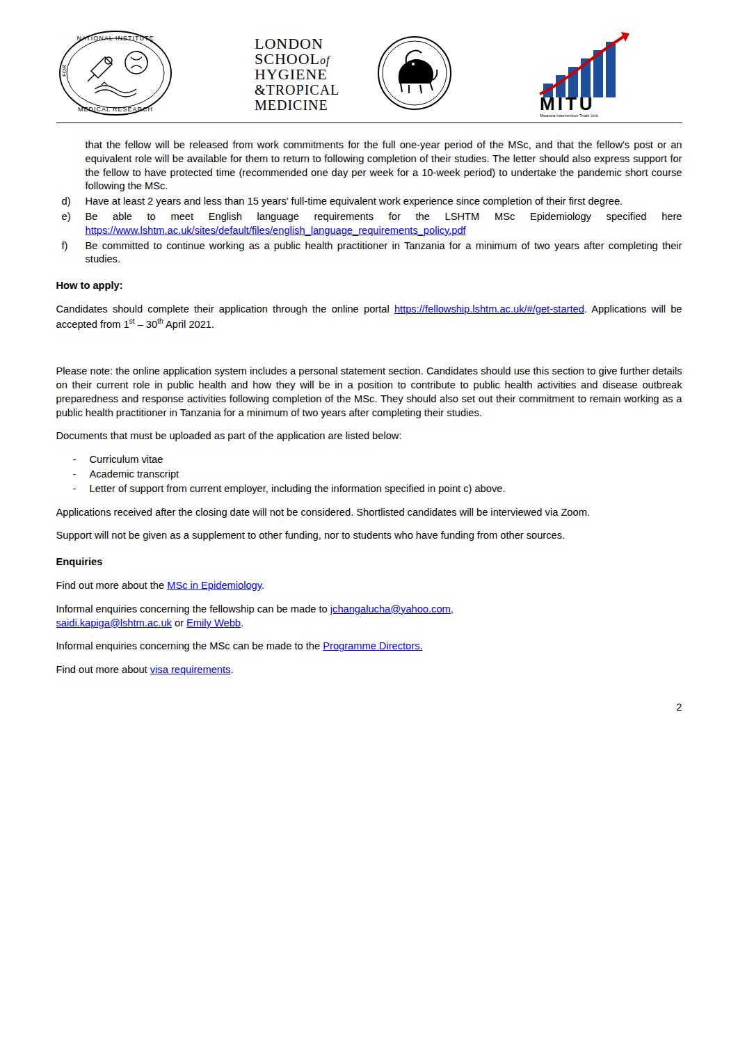NATIONAL INSTITUTE MEDICAL RESEARCH FOR
LONDON SCHOOLof HYGIENE &TROPICAL MEDICINE
MITU Mwanza Intervention Trials Unit
that the fellow will be released from work commitments for the full one-year period of the MSc, and that the fellow's post or an equivalent role will be available for them to return to following completion of their studies. The letter should also express support for the fellow to have protected time (recommended one day per week for a 10-week period) to undertake the pandemic short course following the MSc.
d) Have at least 2 years and less than 15 years' full-time equivalent work experience since completion of their first degree.
e) Be able to meet English language requirements for the LSHTM MSc Epidemiology specified here https://www.lshtm.ac.uk/sites/default/files/english_language_requirements_policy.pdf
f) Be committed to continue working as a public health practitioner in Tanzania for a minimum of two years after completing their studies.
How to apply:
Candidates should complete their application through the online portal https://fellowship.lshtm.ac.uk/#/get-started. Applications will be accepted from 1st – 30th April 2021.
Please note: the online application system includes a personal statement section. Candidates should use this section to give further details on their current role in public health and how they will be in a position to contribute to public health activities and disease outbreak preparedness and response activities following completion of the MSc. They should also set out their commitment to remain working as a public health practitioner in Tanzania for a minimum of two years after completing their studies.
Documents that must be uploaded as part of the application are listed below:
Curriculum vitae
Academic transcript
Letter of support from current employer, including the information specified in point c) above.
Applications received after the closing date will not be considered. Shortlisted candidates will be interviewed via Zoom.
Support will not be given as a supplement to other funding, nor to students who have funding from other sources.
Enquiries
Find out more about the MSc in Epidemiology.
Informal enquiries concerning the fellowship can be made to jchangalucha@yahoo.com,
saidi.kapiga@lshtm.ac.uk or Emily Webb.
Informal enquiries concerning the MSc can be made to the Programme Directors.
Find out more about visa requirements.
2